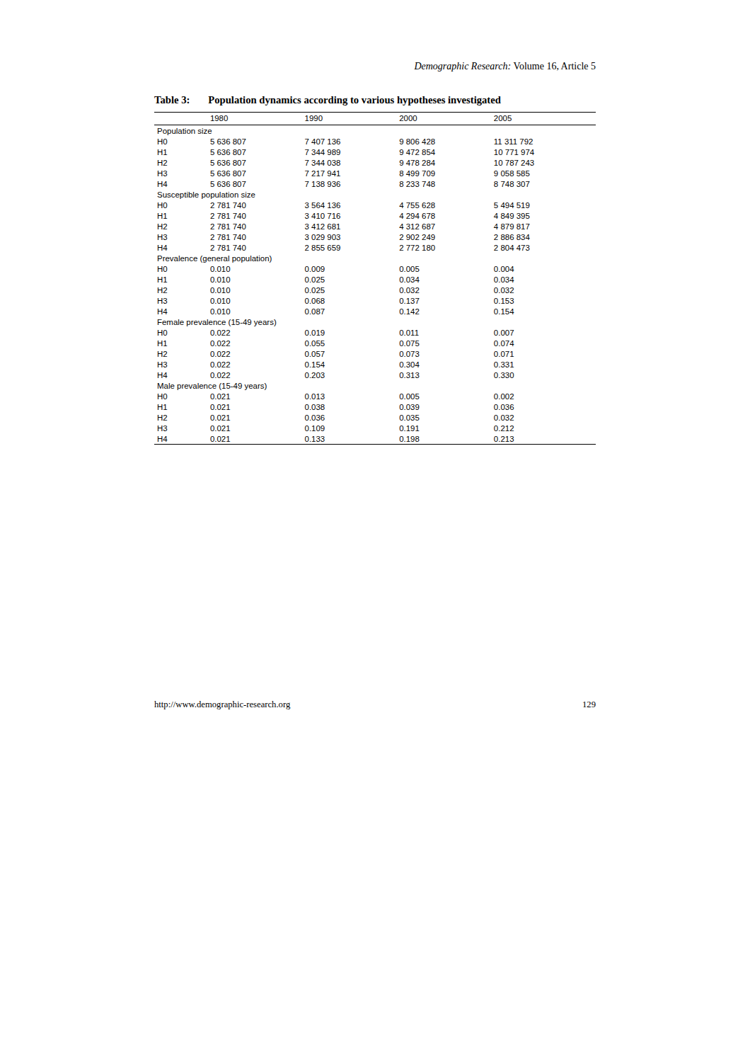Demographic Research: Volume 16, Article 5
Table 3: Population dynamics according to various hypotheses investigated
| | 1980 | 1990 | 2000 | 2005 |
| --- | --- | --- | --- | --- |
| Population size |
| H0 | 5 636 807 | 7 407 136 | 9 806 428 | 11 311 792 |
| H1 | 5 636 807 | 7 344 989 | 9 472 854 | 10 771 974 |
| H2 | 5 636 807 | 7 344 038 | 9 478 284 | 10 787 243 |
| H3 | 5 636 807 | 7 217 941 | 8 499 709 | 9 058 585 |
| H4 | 5 636 807 | 7 138 936 | 8 233 748 | 8 748 307 |
| Susceptible population size |
| H0 | 2 781 740 | 3 564 136 | 4 755 628 | 5 494 519 |
| H1 | 2 781 740 | 3 410 716 | 4 294 678 | 4 849 395 |
| H2 | 2 781 740 | 3 412 681 | 4 312 687 | 4 879 817 |
| H3 | 2 781 740 | 3 029 903 | 2 902 249 | 2 886 834 |
| H4 | 2 781 740 | 2 855 659 | 2 772 180 | 2 804 473 |
| Prevalence (general population) |
| H0 | 0.010 | 0.009 | 0.005 | 0.004 |
| H1 | 0.010 | 0.025 | 0.034 | 0.034 |
| H2 | 0.010 | 0.025 | 0.032 | 0.032 |
| H3 | 0.010 | 0.068 | 0.137 | 0.153 |
| H4 | 0.010 | 0.087 | 0.142 | 0.154 |
| Female prevalence (15-49 years) |
| H0 | 0.022 | 0.019 | 0.011 | 0.007 |
| H1 | 0.022 | 0.055 | 0.075 | 0.074 |
| H2 | 0.022 | 0.057 | 0.073 | 0.071 |
| H3 | 0.022 | 0.154 | 0.304 | 0.331 |
| H4 | 0.022 | 0.203 | 0.313 | 0.330 |
| Male prevalence (15-49 years) |
| H0 | 0.021 | 0.013 | 0.005 | 0.002 |
| H1 | 0.021 | 0.038 | 0.039 | 0.036 |
| H2 | 0.021 | 0.036 | 0.035 | 0.032 |
| H3 | 0.021 | 0.109 | 0.191 | 0.212 |
| H4 | 0.021 | 0.133 | 0.198 | 0.213 |
http://www.demographic-research.org 129